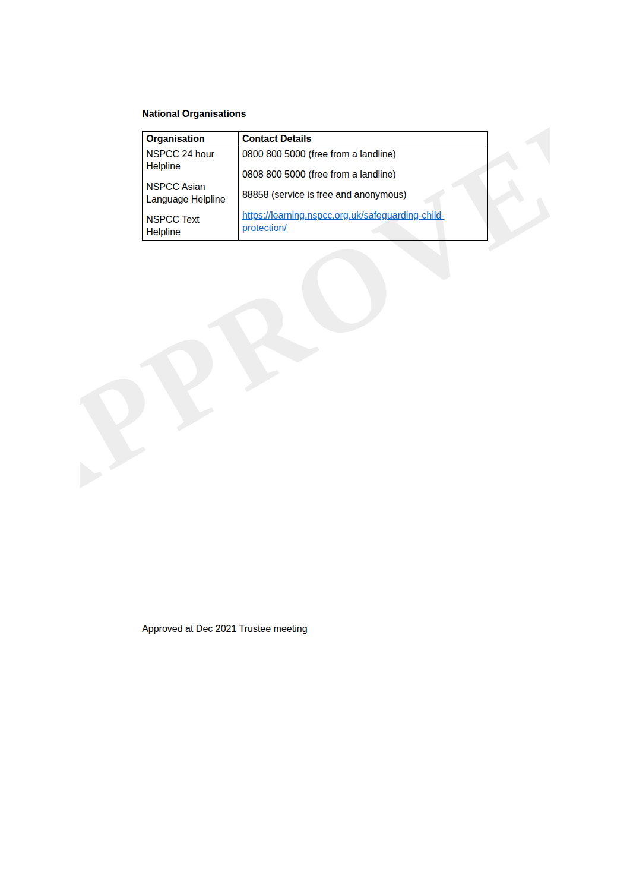APPROVED
National Organisations
| Organisation | Contact Details |
| --- | --- |
| NSPCC 24 hour Helpline NSPCC Asian Language Helpline NSPCC Text Helpline | 0800 800 5000 (free from a landline) 0808 800 5000 (free from a landline) 88858 (service is free and anonymous) https://learning.nspcc.org.uk/safeguarding-child-protection/ |
Approved at Dec 2021 Trustee meeting